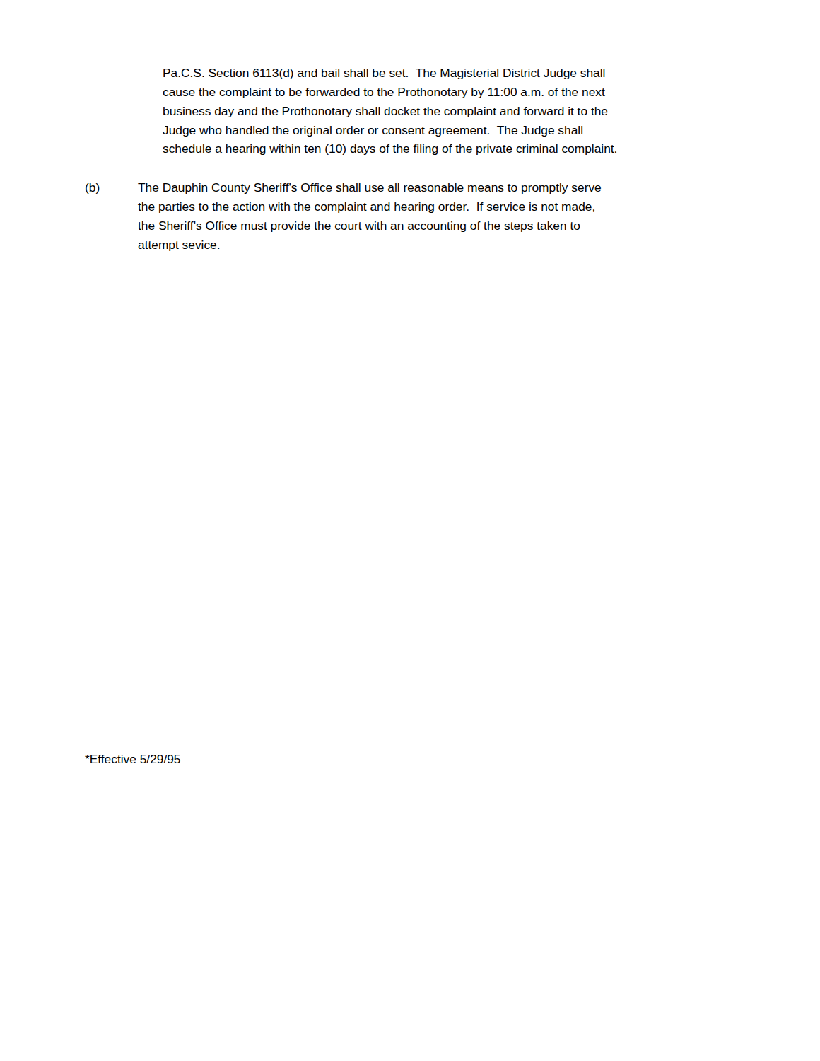Pa.C.S. Section 6113(d) and bail shall be set. The Magisterial District Judge shall cause the complaint to be forwarded to the Prothonotary by 11:00 a.m. of the next business day and the Prothonotary shall docket the complaint and forward it to the Judge who handled the original order or consent agreement. The Judge shall schedule a hearing within ten (10) days of the filing of the private criminal complaint.
(b)
The Dauphin County Sheriff's Office shall use all reasonable means to promptly serve the parties to the action with the complaint and hearing order. If service is not made, the Sheriff's Office must provide the court with an accounting of the steps taken to attempt sevice.
*Effective 5/29/95